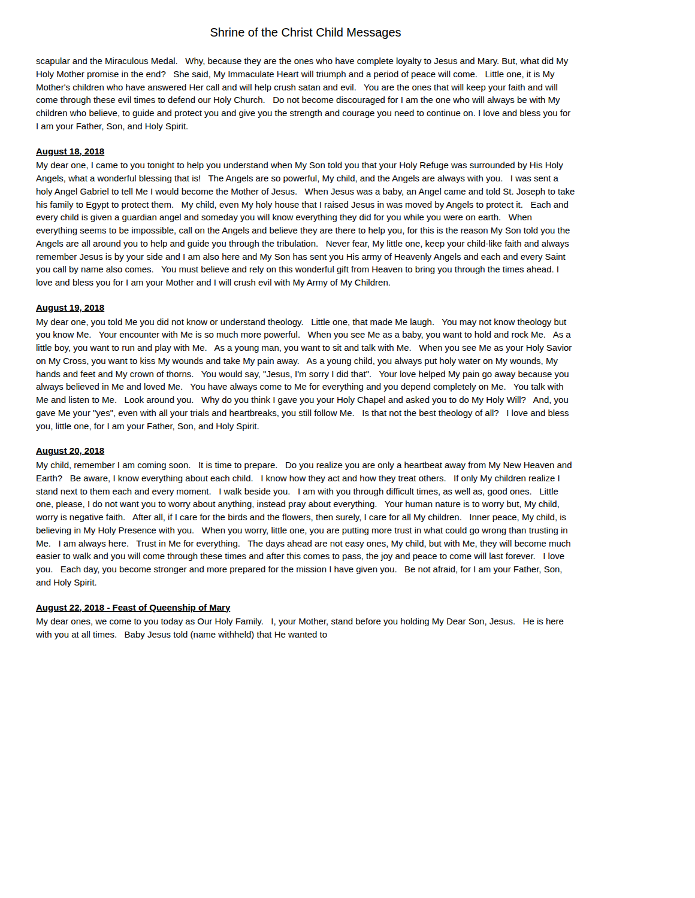Shrine of the Christ Child Messages
scapular and the Miraculous Medal. Why, because they are the ones who have complete loyalty to Jesus and Mary. But, what did My Holy Mother promise in the end? She said, My Immaculate Heart will triumph and a period of peace will come. Little one, it is My Mother's children who have answered Her call and will help crush satan and evil. You are the ones that will keep your faith and will come through these evil times to defend our Holy Church. Do not become discouraged for I am the one who will always be with My children who believe, to guide and protect you and give you the strength and courage you need to continue on. I love and bless you for I am your Father, Son, and Holy Spirit.
August 18, 2018
My dear one, I came to you tonight to help you understand when My Son told you that your Holy Refuge was surrounded by His Holy Angels, what a wonderful blessing that is! The Angels are so powerful, My child, and the Angels are always with you. I was sent a holy Angel Gabriel to tell Me I would become the Mother of Jesus. When Jesus was a baby, an Angel came and told St. Joseph to take his family to Egypt to protect them. My child, even My holy house that I raised Jesus in was moved by Angels to protect it. Each and every child is given a guardian angel and someday you will know everything they did for you while you were on earth. When everything seems to be impossible, call on the Angels and believe they are there to help you, for this is the reason My Son told you the Angels are all around you to help and guide you through the tribulation. Never fear, My little one, keep your child-like faith and always remember Jesus is by your side and I am also here and My Son has sent you His army of Heavenly Angels and each and every Saint you call by name also comes. You must believe and rely on this wonderful gift from Heaven to bring you through the times ahead. I love and bless you for I am your Mother and I will crush evil with My Army of My Children.
August 19, 2018
My dear one, you told Me you did not know or understand theology. Little one, that made Me laugh. You may not know theology but you know Me. Your encounter with Me is so much more powerful. When you see Me as a baby, you want to hold and rock Me. As a little boy, you want to run and play with Me. As a young man, you want to sit and talk with Me. When you see Me as your Holy Savior on My Cross, you want to kiss My wounds and take My pain away. As a young child, you always put holy water on My wounds, My hands and feet and My crown of thorns. You would say, "Jesus, I'm sorry I did that". Your love helped My pain go away because you always believed in Me and loved Me. You have always come to Me for everything and you depend completely on Me. You talk with Me and listen to Me. Look around you. Why do you think I gave you your Holy Chapel and asked you to do My Holy Will? And, you gave Me your "yes", even with all your trials and heartbreaks, you still follow Me. Is that not the best theology of all? I love and bless you, little one, for I am your Father, Son, and Holy Spirit.
August 20, 2018
My child, remember I am coming soon. It is time to prepare. Do you realize you are only a heartbeat away from My New Heaven and Earth? Be aware, I know everything about each child. I know how they act and how they treat others. If only My children realize I stand next to them each and every moment. I walk beside you. I am with you through difficult times, as well as, good ones. Little one, please, I do not want you to worry about anything, instead pray about everything. Your human nature is to worry but, My child, worry is negative faith. After all, if I care for the birds and the flowers, then surely, I care for all My children. Inner peace, My child, is believing in My Holy Presence with you. When you worry, little one, you are putting more trust in what could go wrong than trusting in Me. I am always here. Trust in Me for everything. The days ahead are not easy ones, My child, but with Me, they will become much easier to walk and you will come through these times and after this comes to pass, the joy and peace to come will last forever. I love you. Each day, you become stronger and more prepared for the mission I have given you. Be not afraid, for I am your Father, Son, and Holy Spirit.
August 22, 2018 - Feast of Queenship of Mary
My dear ones, we come to you today as Our Holy Family. I, your Mother, stand before you holding My Dear Son, Jesus. He is here with you at all times. Baby Jesus told (name withheld) that He wanted to